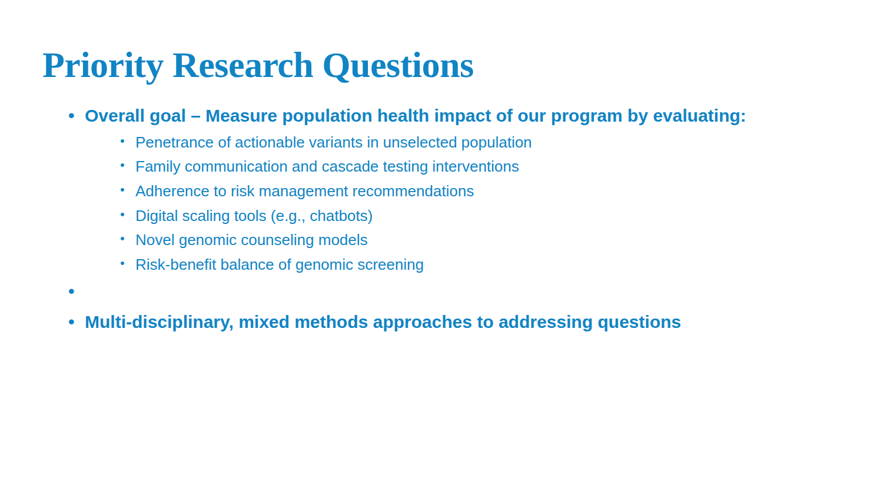Priority Research Questions
Overall goal – Measure population health impact of our program by evaluating:
Penetrance of actionable variants in unselected population
Family communication and cascade testing interventions
Adherence to risk management recommendations
Digital scaling tools (e.g., chatbots)
Novel genomic counseling models
Risk-benefit balance of genomic screening
Multi-disciplinary, mixed methods approaches to addressing questions